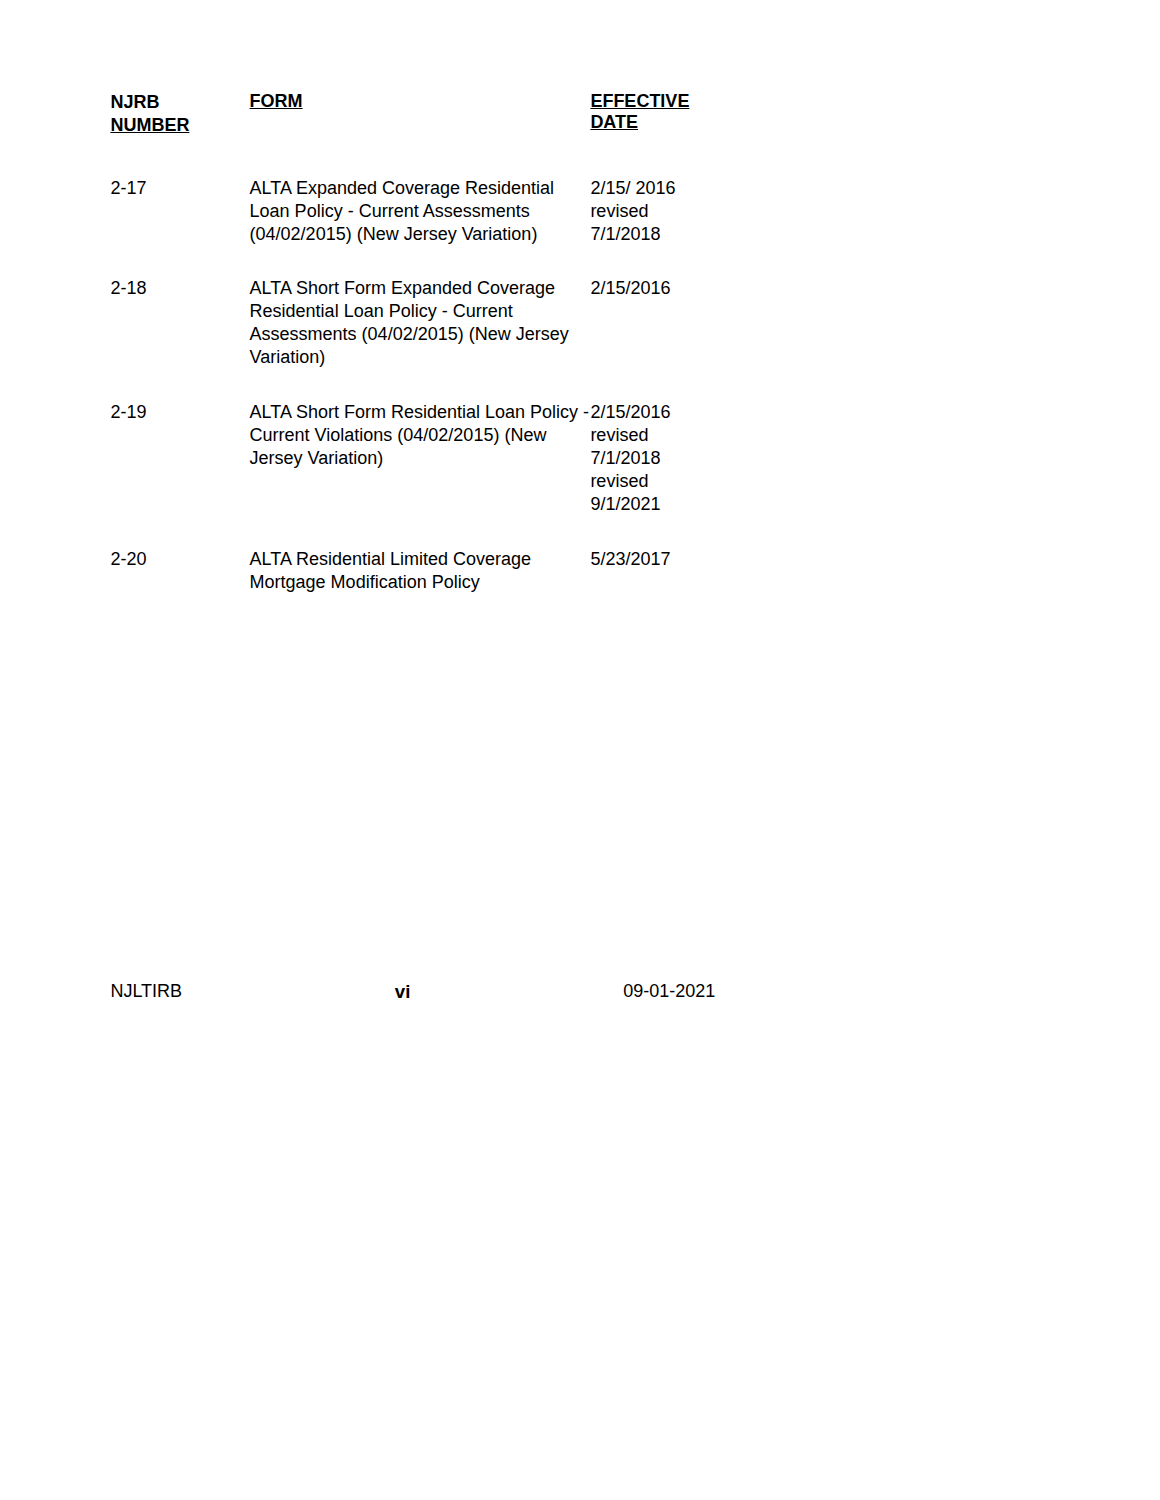| NJRB NUMBER | FORM | EFFECTIVE DATE |
| --- | --- | --- |
| 2-17 | ALTA Expanded Coverage Residential Loan Policy - Current Assessments (04/02/2015) (New Jersey Variation) | 2/15/ 2016 revised 7/1/2018 |
| 2-18 | ALTA Short Form Expanded Coverage Residential Loan Policy - Current Assessments (04/02/2015) (New Jersey Variation) | 2/15/2016 |
| 2-19 | ALTA Short Form Residential Loan Policy - Current Violations (04/02/2015) (New Jersey Variation) | 2/15/2016 revised 7/1/2018 revised 9/1/2021 |
| 2-20 | ALTA Residential Limited Coverage Mortgage Modification Policy | 5/23/2017 |
NJLTIRB 09-01-2021
vi